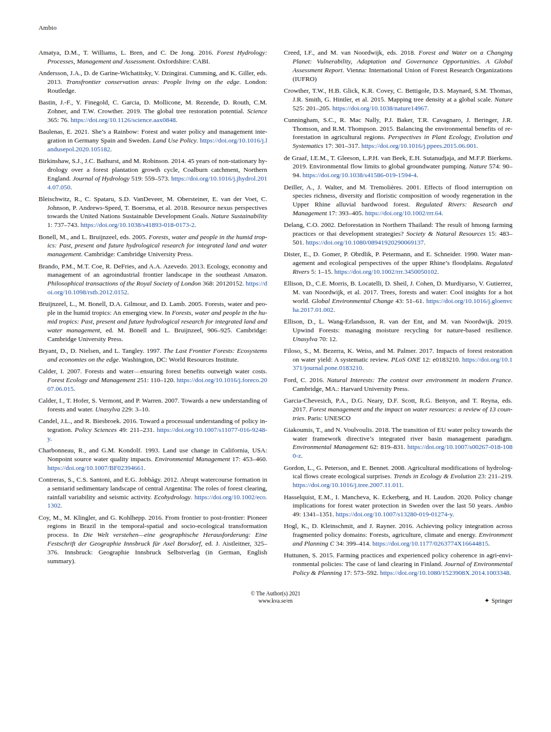Ambio
Amatya, D.M., T. Williams, L. Bren, and C. De Jong. 2016. Forest Hydrology: Processes, Management and Assessment. Oxfordshire: CABI.
Andersson, J.A., D. de Garine-Wichatitsky, V. Dzingirai. Cumming, and K. Giller, eds. 2013. Transfrontier conservation areas: People living on the edge. London: Routledge.
Bastin, J.-F., Y. Finegold, C. Garcia, D. Mollicone, M. Rezende, D. Routh, C.M. Zohner, and T.W. Crowther. 2019. The global tree restoration potential. Science 365: 76. https://doi.org/10.1126/science.aax0848.
Baulenas, E. 2021. She’s a Rainbow: Forest and water policy and management integration in Germany Spain and Sweden. Land Use Policy. https://doi.org/10.1016/j.landusepol.2020.105182.
Birkinshaw, S.J., J.C. Bathurst, and M. Robinson. 2014. 45 years of non-stationary hydrology over a forest plantation growth cycle, Coalburn catchment, Northern England. Journal of Hydrology 519: 559–573. https://doi.org/10.1016/j.jhydrol.2014.07.050.
Bleischwitz, R., C. Spataru, S.D. VanDeveer, M. Obersteiner, E. van der Voet, C. Johnson, P. Andrews-Speed, T. Boersma, et al. 2018. Resource nexus perspectives towards the United Nations Sustainable Development Goals. Nature Sustainability 1: 737–743. https://doi.org/10.1038/s41893-018-0173-2.
Bonell, M., and L. Bruijnzeel, eds. 2005. Forests, water and people in the humid tropics: Past, present and future hydrological research for integrated land and water management. Cambridge: Cambridge University Press.
Brando, P.M., M.T. Coe, R. DeFries, and A.A. Azevedo. 2013. Ecology, economy and management of an agroindustrial frontier landscape in the southeast Amazon. Philosophical transactions of the Royal Society of London 368: 20120152. https://doi.org/10.1098/rstb.2012.0152.
Bruijnzeel, L., M. Bonell, D.A. Gilmour, and D. Lamb. 2005. Forests, water and people in the humid tropics: An emerging view. In Forests, water and people in the humid tropics: Past, present and future hydrological research for integrated land and water management, ed. M. Bonell and L. Bruijnzeel, 906–925. Cambridge: Cambridge University Press.
Bryant, D., D. Nielsen, and L. Tangley. 1997. The Last Frontier Forests: Ecosystems and economies on the edge. Washington, DC: World Resources Institute.
Calder, I. 2007. Forests and water—ensuring forest benefits outweigh water costs. Forest Ecology and Management 251: 110–120. https://doi.org/10.1016/j.foreco.2007.06.015.
Calder, I., T. Hofer, S. Vermont, and P. Warren. 2007. Towards a new understanding of forests and water. Unasylva 229: 3–10.
Candel, J.L., and R. Biesbroek. 2016. Toward a processual understanding of policy integration. Policy Sciences 49: 211–231. https://doi.org/10.1007/s11077-016-9248-y.
Charbonneau, R., and G.M. Kondolf. 1993. Land use change in California, USA: Nonpoint source water quality impacts. Environmental Management 17: 453–460. https://doi.org/10.1007/BF02394661.
Contreras, S., C.S. Santoni, and E.G. Jobbágy. 2012. Abrupt watercourse formation in a semiarid sedimentary landscape of central Argentina: The roles of forest clearing, rainfall variability and seismic activity. Ecohydrology. https://doi.org/10.1002/eco.1302.
Coy, M., M. Klingler, and G. Kohlhepp. 2016. From frontier to post-frontier: Pioneer regions in Brazil in the temporal-spatial and socio-ecological transformation process. In Die Welt verstehen—eine geographische Herausforderung: Eine Festschrift der Geographie Innsbruck für Axel Borsdorf, ed. J. Aistleitner, 325–376. Innsbruck: Geographie Innsbruck Selbstverlag (in German, English summary).
Creed, I.F., and M. van Noordwijk, eds. 2018. Forest and Water on a Changing Planet: Vulnerability, Adaptation and Governance Opportunities. A Global Assessment Report. Vienna: International Union of Forest Research Organizations (IUFRO)
Crowther, T.W., H.B. Glick, K.R. Covey, C. Bettigole, D.S. Maynard, S.M. Thomas, J.R. Smith, G. Hintler, et al. 2015. Mapping tree density at a global scale. Nature 525: 201–205. https://doi.org/10.1038/nature14967.
Cunningham, S.C., R. Mac Nally, P.J. Baker, T.R. Cavagnaro, J. Beringer, J.R. Thomson, and R.M. Thompson. 2015. Balancing the environmental benefits of reforestation in agricultural regions. Perspectives in Plant Ecology, Evolution and Systematics 17: 301–317. https://doi.org/10.1016/j.ppees.2015.06.001.
de Graaf, I.E.M., T. Gleeson, L.P.H. van Beek, E.H. Sutanudjaja, and M.F.P. Bierkens. 2019. Environmental flow limits to global groundwater pumping. Nature 574: 90–94. https://doi.org/10.1038/s41586-019-1594-4.
Deiller, A., J. Walter, and M. Tremolières. 2001. Effects of flood interruption on species richness, diversity and floristic composition of woody regeneration in the Upper Rhine alluvial hardwood forest. Regulated Rivers: Research and Management 17: 393–405. https://doi.org/10.1002/rrr.64.
Delang, C.O. 2002. Deforestation in Northern Thailand: The result of hmong farming practices or thai development strategies? Society & Natural Resources 15: 483–501. https://doi.org/10.1080/08941920290069137.
Dister, E., D. Gomer, P. Obrdlik, P. Petermann, and E. Schneider. 1990. Water management and ecological perspectives of the upper Rhine’s floodplains. Regulated Rivers 5: 1–15. https://doi.org/10.1002/rrr.3450050102.
Ellison, D., C.E. Morris, B. Locatelli, D. Sheil, J. Cohen, D. Murdiyarso, V. Gutierrez, M. van Noordwijk, et al. 2017. Trees, forests and water: Cool insights for a hot world. Global Environmental Change 43: 51–61. https://doi.org/10.1016/j.gloenvcha.2017.01.002.
Ellison, D., L. Wang-Erlandsson, R. van der Ent, and M. van Noordwijk. 2019. Upwind Forests: managing moisture recycling for nature-based resilience. Unasylva 70: 12.
Filoso, S., M. Bezerra, K. Weiss, and M. Palmer. 2017. Impacts of forest restoration on water yield: A systematic review. PLoS ONE 12: e0183210. https://doi.org/10.1371/journal.pone.0183210.
Ford, C. 2016. Natural Interests: The contest over environment in modern France. Cambridge, MA.: Harvard University Press.
Garcia-Chevesich, P.A., D.G. Neary, D.F. Scott, R.G. Benyon, and T. Reyna, eds. 2017. Forest management and the impact on water resources: a review of 13 countries. Paris: UNESCO
Giakoumis, T., and N. Voulvoulis. 2018. The transition of EU water policy towards the water framework directive’s integrated river basin management paradigm. Environmental Management 62: 819–831. https://doi.org/10.1007/s00267-018-1080-z.
Gordon, L., G. Peterson, and E. Bennet. 2008. Agricultural modifications of hydrological flows create ecological surprises. Trends in Ecology & Evolution 23: 211–219. https://doi.org/10.1016/j.tree.2007.11.011.
Hasselquist, E.M., I. Mancheva, K. Eckerberg, and H. Laudon. 2020. Policy change implications for forest water protection in Sweden over the last 50 years. Ambio 49: 1341–1351. https://doi.org/10.1007/s13280-019-01274-y.
Hogl, K., D. Kleinschmit, and J. Rayner. 2016. Achieving policy integration across fragmented policy domains: Forests, agriculture, climate and energy. Environment and Planning C 34: 399–414. https://doi.org/10.1177/0263774X16644815.
Huttunen, S. 2015. Farming practices and experienced policy coherence in agri-environmental policies: The case of land clearing in Finland. Journal of Environmental Policy & Planning 17: 573–592. https://doi.org/10.1080/1523908X.2014.1003348.
© The Author(s) 2021 www.kva.se/en ✦Springer